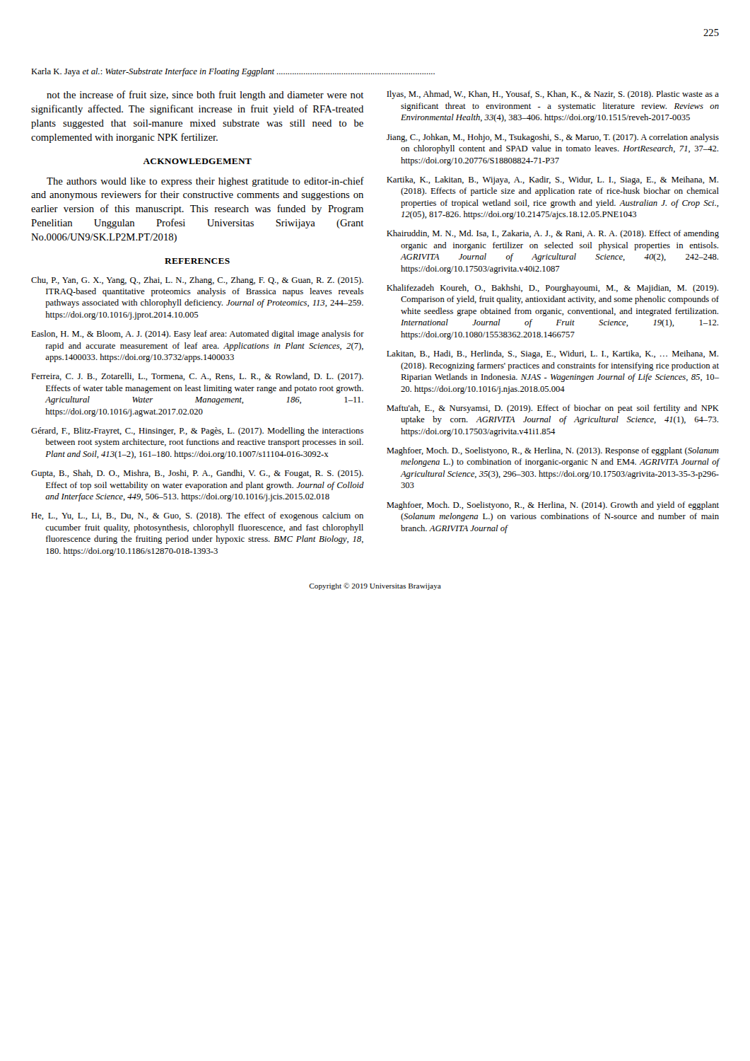225
Karla K. Jaya et al.: Water-Substrate Interface in Floating Eggplant .......................................................................
not the increase of fruit size, since both fruit length and diameter were not significantly affected. The significant increase in fruit yield of RFA-treated plants suggested that soil-manure mixed substrate was still need to be complemented with inorganic NPK fertilizer.
Acknowledgement
The authors would like to express their highest gratitude to editor-in-chief and anonymous reviewers for their constructive comments and suggestions on earlier version of this manuscript. This research was funded by Program Penelitian Unggulan Profesi Universitas Sriwijaya (Grant No.0006/UN9/SK.LP2M.PT/2018)
References
Chu, P., Yan, G. X., Yang, Q., Zhai, L. N., Zhang, C., Zhang, F. Q., & Guan, R. Z. (2015). ITRAQ-based quantitative proteomics analysis of Brassica napus leaves reveals pathways associated with chlorophyll deficiency. Journal of Proteomics, 113, 244–259. https://doi.org/10.1016/j.jprot.2014.10.005
Easlon, H. M., & Bloom, A. J. (2014). Easy leaf area: Automated digital image analysis for rapid and accurate measurement of leaf area. Applications in Plant Sciences, 2(7), apps.1400033. https://doi.org/10.3732/apps.1400033
Ferreira, C. J. B., Zotarelli, L., Tormena, C. A., Rens, L. R., & Rowland, D. L. (2017). Effects of water table management on least limiting water range and potato root growth. Agricultural Water Management, 186, 1–11. https://doi.org/10.1016/j.agwat.2017.02.020
Gérard, F., Blitz-Frayret, C., Hinsinger, P., & Pagès, L. (2017). Modelling the interactions between root system architecture, root functions and reactive transport processes in soil. Plant and Soil, 413(1–2), 161–180. https://doi.org/10.1007/s11104-016-3092-x
Gupta, B., Shah, D. O., Mishra, B., Joshi, P. A., Gandhi, V. G., & Fougat, R. S. (2015). Effect of top soil wettability on water evaporation and plant growth. Journal of Colloid and Interface Science, 449, 506–513. https://doi.org/10.1016/j.jcis.2015.02.018
He, L., Yu, L., Li, B., Du, N., & Guo, S. (2018). The effect of exogenous calcium on cucumber fruit quality, photosynthesis, chlorophyll fluorescence, and fast chlorophyll fluorescence during the fruiting period under hypoxic stress. BMC Plant Biology, 18, 180. https://doi.org/10.1186/s12870-018-1393-3
Ilyas, M., Ahmad, W., Khan, H., Yousaf, S., Khan, K., & Nazir, S. (2018). Plastic waste as a significant threat to environment - a systematic literature review. Reviews on Environmental Health, 33(4), 383–406. https://doi.org/10.1515/reveh-2017-0035
Jiang, C., Johkan, M., Hohjo, M., Tsukagoshi, S., & Maruo, T. (2017). A correlation analysis on chlorophyll content and SPAD value in tomato leaves. HortResearch, 71, 37–42. https://doi.org/10.20776/S18808824-71-P37
Kartika, K., Lakitan, B., Wijaya, A., Kadir, S., Widur, L. I., Siaga, E., & Meihana, M. (2018). Effects of particle size and application rate of rice-husk biochar on chemical properties of tropical wetland soil, rice growth and yield. Australian J. of Crop Sci., 12(05), 817-826. https://doi.org/10.21475/ajcs.18.12.05.PNE1043
Khairuddin, M. N., Md. Isa, I., Zakaria, A. J., & Rani, A. R. A. (2018). Effect of amending organic and inorganic fertilizer on selected soil physical properties in entisols. AGRIVITA Journal of Agricultural Science, 40(2), 242–248. https://doi.org/10.17503/agrivita.v40i2.1087
Khalifezadeh Koureh, O., Bakhshi, D., Pourghayoumi, M., & Majidian, M. (2019). Comparison of yield, fruit quality, antioxidant activity, and some phenolic compounds of white seedless grape obtained from organic, conventional, and integrated fertilization. International Journal of Fruit Science, 19(1), 1–12. https://doi.org/10.1080/15538362.2018.1466757
Lakitan, B., Hadi, B., Herlinda, S., Siaga, E., Widuri, L. I., Kartika, K., … Meihana, M. (2018). Recognizing farmers' practices and constraints for intensifying rice production at Riparian Wetlands in Indonesia. NJAS - Wageningen Journal of Life Sciences, 85, 10–20. https://doi.org/10.1016/j.njas.2018.05.004
Maftu'ah, E., & Nursyamsi, D. (2019). Effect of biochar on peat soil fertility and NPK uptake by corn. AGRIVITA Journal of Agricultural Science, 41(1), 64–73. https://doi.org/10.17503/agrivita.v41i1.854
Maghfoer, Moch. D., Soelistyono, R., & Herlina, N. (2013). Response of eggplant (Solanum melongena L.) to combination of inorganic-organic N and EM4. AGRIVITA Journal of Agricultural Science, 35(3), 296–303. https://doi.org/10.17503/agrivita-2013-35-3-p296-303
Maghfoer, Moch. D., Soelistyono, R., & Herlina, N. (2014). Growth and yield of eggplant (Solanum melongena L.) on various combinations of N-source and number of main branch. AGRIVITA Journal of
Copyright © 2019 Universitas Brawijaya